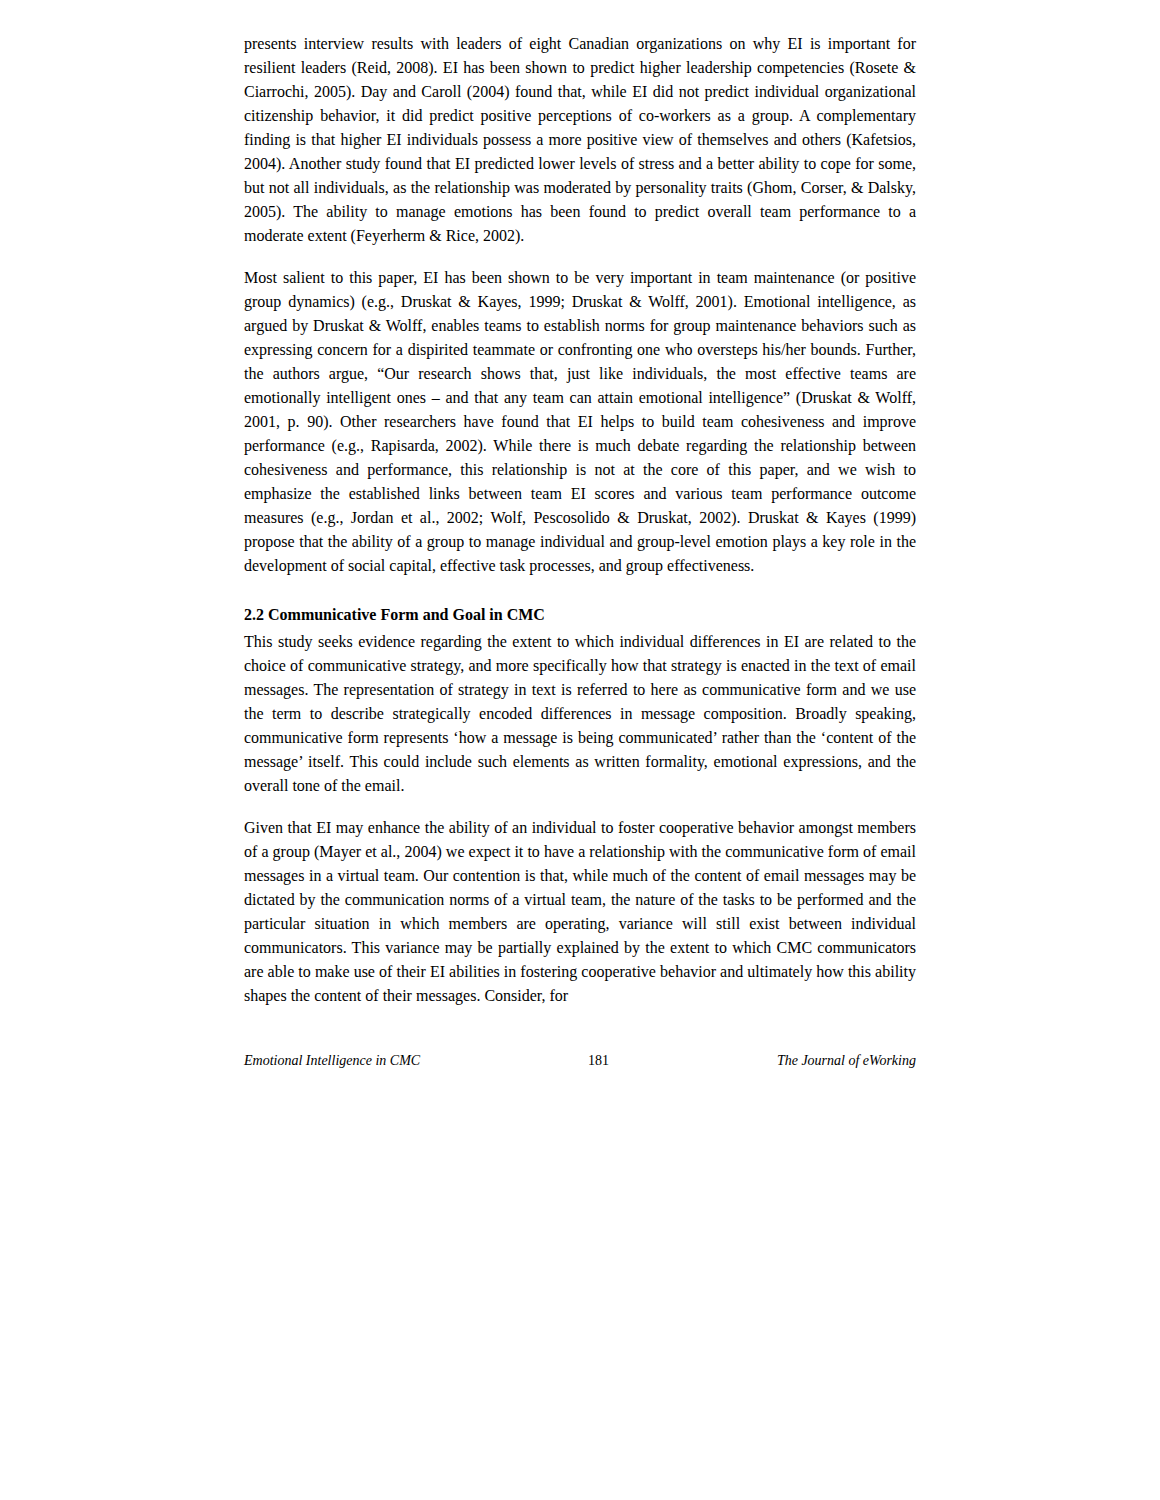presents interview results with leaders of eight Canadian organizations on why EI is important for resilient leaders (Reid, 2008). EI has been shown to predict higher leadership competencies (Rosete & Ciarrochi, 2005). Day and Caroll (2004) found that, while EI did not predict individual organizational citizenship behavior, it did predict positive perceptions of co-workers as a group. A complementary finding is that higher EI individuals possess a more positive view of themselves and others (Kafetsios, 2004). Another study found that EI predicted lower levels of stress and a better ability to cope for some, but not all individuals, as the relationship was moderated by personality traits (Ghom, Corser, & Dalsky, 2005). The ability to manage emotions has been found to predict overall team performance to a moderate extent (Feyerherm & Rice, 2002).
Most salient to this paper, EI has been shown to be very important in team maintenance (or positive group dynamics) (e.g., Druskat & Kayes, 1999; Druskat & Wolff, 2001). Emotional intelligence, as argued by Druskat & Wolff, enables teams to establish norms for group maintenance behaviors such as expressing concern for a dispirited teammate or confronting one who oversteps his/her bounds. Further, the authors argue, “Our research shows that, just like individuals, the most effective teams are emotionally intelligent ones – and that any team can attain emotional intelligence” (Druskat & Wolff, 2001, p. 90). Other researchers have found that EI helps to build team cohesiveness and improve performance (e.g., Rapisarda, 2002). While there is much debate regarding the relationship between cohesiveness and performance, this relationship is not at the core of this paper, and we wish to emphasize the established links between team EI scores and various team performance outcome measures (e.g., Jordan et al., 2002; Wolf, Pescosolido & Druskat, 2002). Druskat & Kayes (1999) propose that the ability of a group to manage individual and group-level emotion plays a key role in the development of social capital, effective task processes, and group effectiveness.
2.2 Communicative Form and Goal in CMC
This study seeks evidence regarding the extent to which individual differences in EI are related to the choice of communicative strategy, and more specifically how that strategy is enacted in the text of email messages. The representation of strategy in text is referred to here as communicative form and we use the term to describe strategically encoded differences in message composition. Broadly speaking, communicative form represents ‘how a message is being communicated’ rather than the ‘content of the message’ itself. This could include such elements as written formality, emotional expressions, and the overall tone of the email.
Given that EI may enhance the ability of an individual to foster cooperative behavior amongst members of a group (Mayer et al., 2004) we expect it to have a relationship with the communicative form of email messages in a virtual team. Our contention is that, while much of the content of email messages may be dictated by the communication norms of a virtual team, the nature of the tasks to be performed and the particular situation in which members are operating, variance will still exist between individual communicators. This variance may be partially explained by the extent to which CMC communicators are able to make use of their EI abilities in fostering cooperative behavior and ultimately how this ability shapes the content of their messages. Consider, for
Emotional Intelligence in CMC 181 The Journal of eWorking